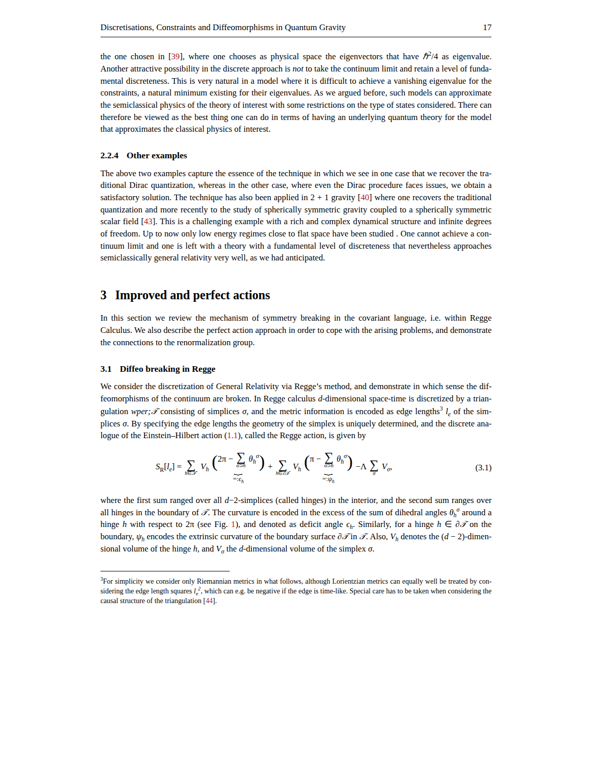Discretisations, Constraints and Diffeomorphisms in Quantum Gravity 17
the one chosen in [39], where one chooses as physical space the eigenvectors that have ℏ2/4 as eigenvalue. Another attractive possibility in the discrete approach is not to take the continuum limit and retain a level of fundamental discreteness. This is very natural in a model where it is difficult to achieve a vanishing eigenvalue for the constraints, a natural minimum existing for their eigenvalues. As we argued before, such models can approximate the semiclassical physics of the theory of interest with some restrictions on the type of states considered. There can therefore be viewed as the best thing one can do in terms of having an underlying quantum theory for the model that approximates the classical physics of interest.
2.2.4 Other examples
The above two examples capture the essence of the technique in which we see in one case that we recover the traditional Dirac quantization, whereas in the other case, where even the Dirac procedure faces issues, we obtain a satisfactory solution. The technique has also been applied in 2 + 1 gravity [40] where one recovers the traditional quantization and more recently to the study of spherically symmetric gravity coupled to a spherically symmetric scalar field [43]. This is a challenging example with a rich and complex dynamical structure and infinite degrees of freedom. Up to now only low energy regimes close to flat space have been studied . One cannot achieve a continuum limit and one is left with a theory with a fundamental level of discreteness that nevertheless approaches semiclassically general relativity very well, as we had anticipated.
3 Improved and perfect actions
In this section we review the mechanism of symmetry breaking in the covariant language, i.e. within Regge Calculus. We also describe the perfect action approach in order to cope with the arising problems, and demonstrate the connections to the renormalization group.
3.1 Diffeo breaking in Regge
We consider the discretization of General Relativity via Regge’s method, and demonstrate in which sense the diffeomorphisms of the continuum are broken. In Regge calculus d-dimensional space-time is discretized by a triangulation wper; 𝒯 consisting of simplices σ, and the metric information is encoded as edge lengths3 le of the simplices σ. By specifying the edge lengths the geometry of the simplex is uniquely determined, and the discrete analogue of the Einstein–Hilbert action (1.1), called the Regge action, is given by
SR[le] = ∑h∈𝒯◦ Vh (2π − ∑σ⊃h θhσ) ⏟ =:ϵh + ∑h∈∂𝒯 Vh (π − ∑σ⊃h θhσ) ⏟ =:ψh −Λ ∑σ Vσ,
(3.1)
where the first sum ranged over all d−2-simplices (called hinges) in the interior, and the second sum ranges over all hinges in the boundary of 𝒯. The curvature is encoded in the excess of the sum of dihedral angles θhσ around a hinge h with respect to 2π (see Fig. 1), and denoted as deficit angle ϵh. Similarly, for a hinge h ∈ ∂𝒯 on the boundary, ψh encodes the extrinsic curvature of the boundary surface ∂𝒯 in 𝒯. Also, Vh denotes the (d − 2)-dimensional volume of the hinge h, and Vσ the d-dimensional volume of the simplex σ.
3 For simplicity we consider only Riemannian metrics in what follows, although Lorientzian metrics can equally well be treated by considering the edge length squares le2, which can e.g. be negative if the edge is time-like. Special care has to be taken when considering the causal structure of the triangulation [44].